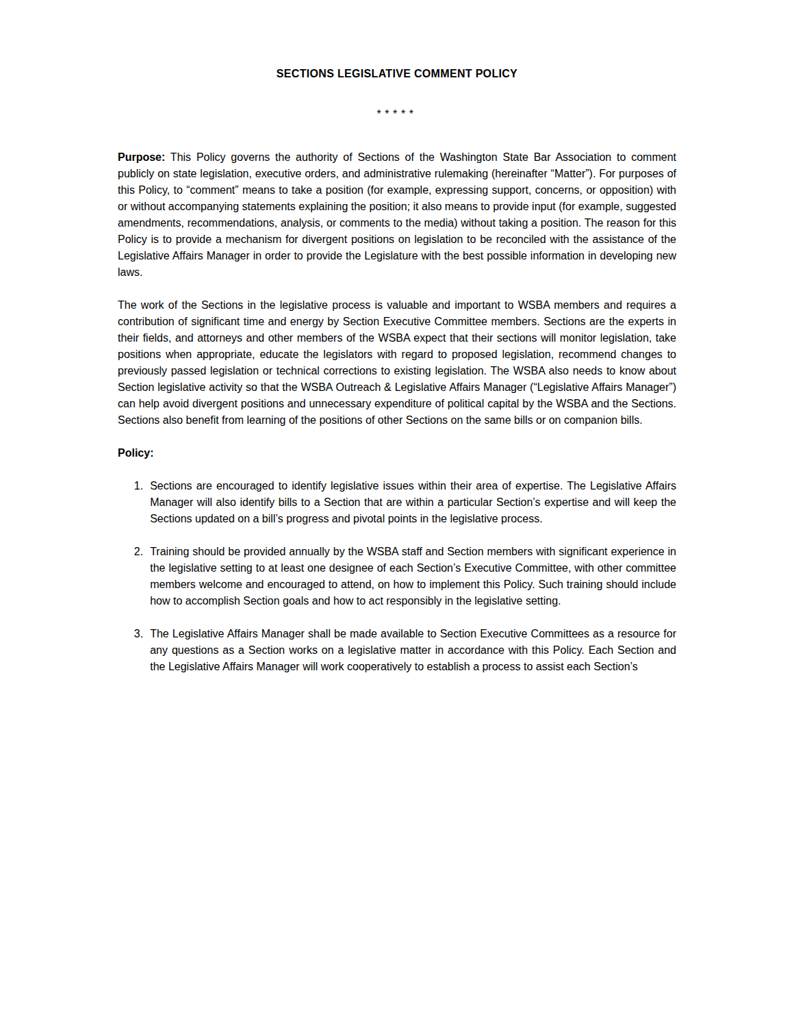SECTIONS LEGISLATIVE COMMENT POLICY
*****
Purpose: This Policy governs the authority of Sections of the Washington State Bar Association to comment publicly on state legislation, executive orders, and administrative rulemaking (hereinafter “Matter”). For purposes of this Policy, to “comment” means to take a position (for example, expressing support, concerns, or opposition) with or without accompanying statements explaining the position; it also means to provide input (for example, suggested amendments, recommendations, analysis, or comments to the media) without taking a position. The reason for this Policy is to provide a mechanism for divergent positions on legislation to be reconciled with the assistance of the Legislative Affairs Manager in order to provide the Legislature with the best possible information in developing new laws.
The work of the Sections in the legislative process is valuable and important to WSBA members and requires a contribution of significant time and energy by Section Executive Committee members. Sections are the experts in their fields, and attorneys and other members of the WSBA expect that their sections will monitor legislation, take positions when appropriate, educate the legislators with regard to proposed legislation, recommend changes to previously passed legislation or technical corrections to existing legislation. The WSBA also needs to know about Section legislative activity so that the WSBA Outreach & Legislative Affairs Manager (“Legislative Affairs Manager”) can help avoid divergent positions and unnecessary expenditure of political capital by the WSBA and the Sections. Sections also benefit from learning of the positions of other Sections on the same bills or on companion bills.
Policy:
Sections are encouraged to identify legislative issues within their area of expertise. The Legislative Affairs Manager will also identify bills to a Section that are within a particular Section’s expertise and will keep the Sections updated on a bill’s progress and pivotal points in the legislative process.
Training should be provided annually by the WSBA staff and Section members with significant experience in the legislative setting to at least one designee of each Section’s Executive Committee, with other committee members welcome and encouraged to attend, on how to implement this Policy. Such training should include how to accomplish Section goals and how to act responsibly in the legislative setting.
The Legislative Affairs Manager shall be made available to Section Executive Committees as a resource for any questions as a Section works on a legislative matter in accordance with this Policy. Each Section and the Legislative Affairs Manager will work cooperatively to establish a process to assist each Section’s